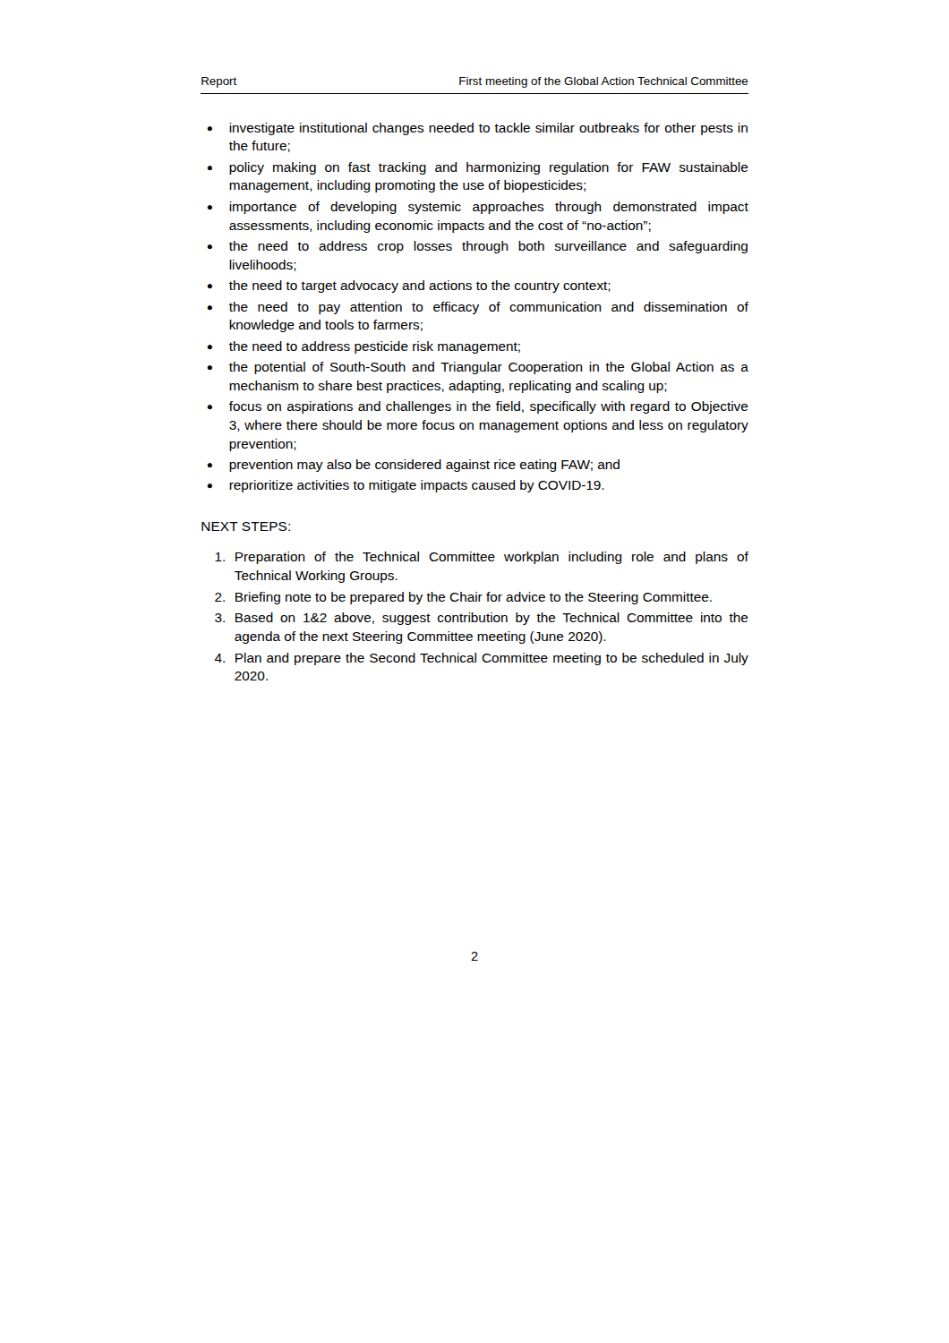Report First meeting of the Global Action Technical Committee
investigate institutional changes needed to tackle similar outbreaks for other pests in the future;
policy making on fast tracking and harmonizing regulation for FAW sustainable management, including promoting the use of biopesticides;
importance of developing systemic approaches through demonstrated impact assessments, including economic impacts and the cost of “no-action”;
the need to address crop losses through both surveillance and safeguarding livelihoods;
the need to target advocacy and actions to the country context;
the need to pay attention to efficacy of communication and dissemination of knowledge and tools to farmers;
the need to address pesticide risk management;
the potential of South-South and Triangular Cooperation in the Global Action as a mechanism to share best practices, adapting, replicating and scaling up;
focus on aspirations and challenges in the field, specifically with regard to Objective 3, where there should be more focus on management options and less on regulatory prevention;
prevention may also be considered against rice eating FAW; and
reprioritize activities to mitigate impacts caused by COVID-19.
NEXT STEPS:
Preparation of the Technical Committee workplan including role and plans of Technical Working Groups.
Briefing note to be prepared by the Chair for advice to the Steering Committee.
Based on 1&2 above, suggest contribution by the Technical Committee into the agenda of the next Steering Committee meeting (June 2020).
Plan and prepare the Second Technical Committee meeting to be scheduled in July 2020.
2